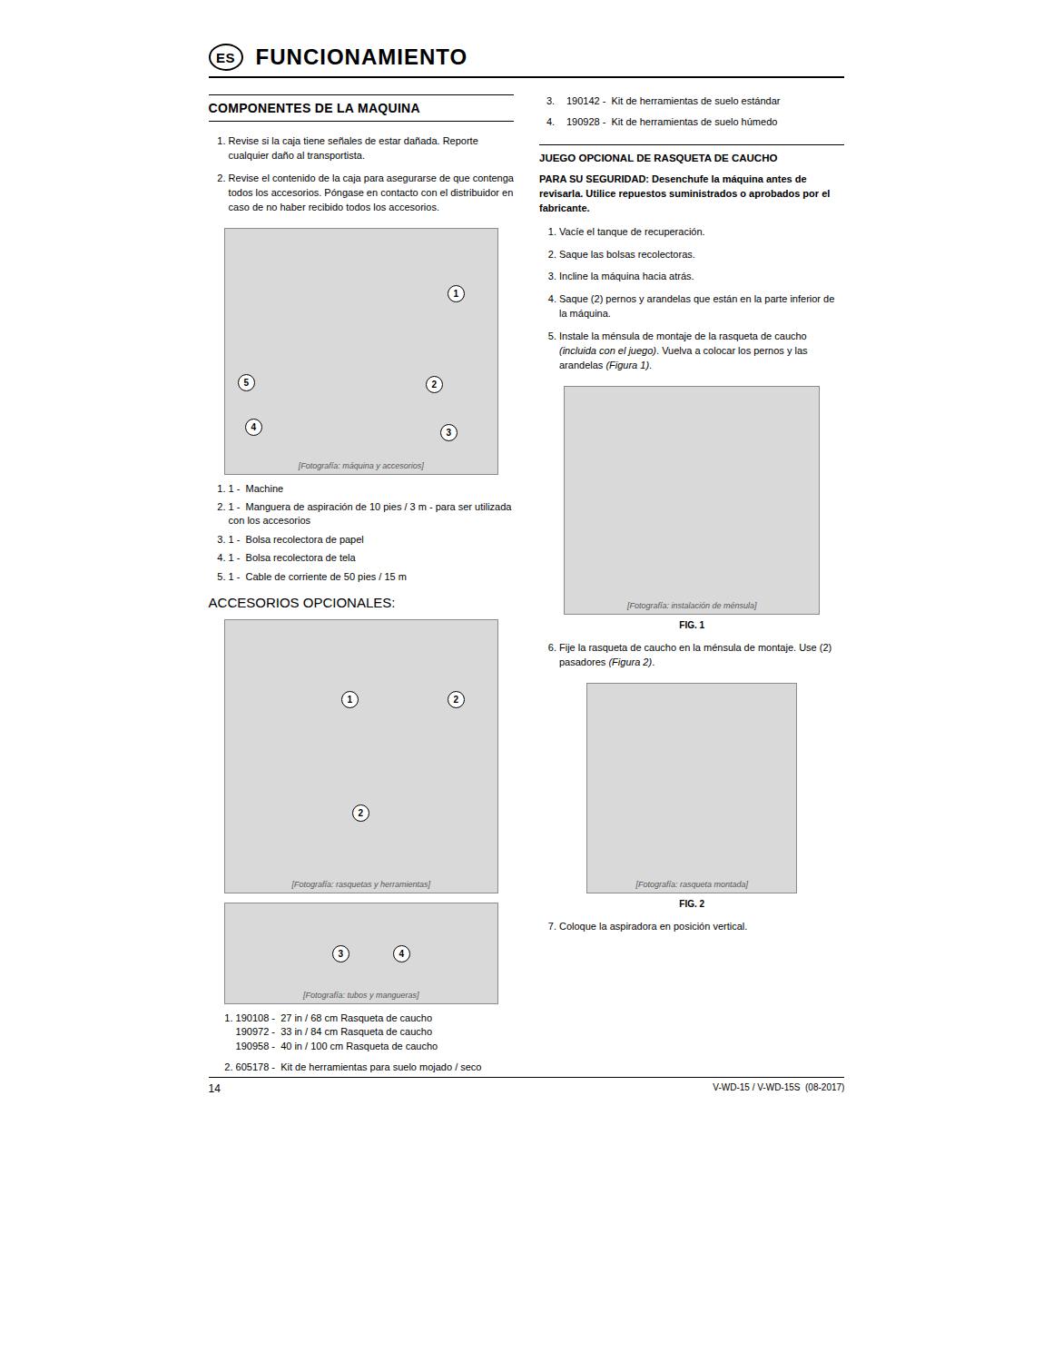ES
FUNCIONAMIENTO
COMPONENTES DE LA MAQUINA
Revise si la caja tiene señales de estar dañada. Reporte cualquier daño al transportista.
Revise el contenido de la caja para asegurarse de que contenga todos los accesorios. Póngase en contacto con el distribuidor en caso de no haber recibido todos los accesorios.
1
5
2
4
3
[Fotografía: máquina y accesorios]
1 - Machine
1 - Manguera de aspiración de 10 pies / 3 m - para ser utilizada con los accesorios
1 - Bolsa recolectora de papel
1 - Bolsa recolectora de tela
1 - Cable de corriente de 50 pies / 15 m
ACCESORIOS OPCIONALES:
1
2
2
[Fotografía: rasquetas y herramientas]
3
4
[Fotografía: tubos y mangueras]
190108 - 27 in / 68 cm Rasqueta de caucho 190972 - 33 in / 84 cm Rasqueta de caucho 190958 - 40 in / 100 cm Rasqueta de caucho
605178 - Kit de herramientas para suelo mojado / seco
3. 190142 - Kit de herramientas de suelo estándar
4. 190928 - Kit de herramientas de suelo húmedo
JUEGO OPCIONAL DE RASQUETA DE CAUCHO
PARA SU SEGURIDAD: Desenchufe la máquina antes de revisarla. Utilice repuestos suministrados o aprobados por el fabricante.
Vacíe el tanque de recuperación.
Saque las bolsas recolectoras.
Incline la máquina hacia atrás.
Saque (2) pernos y arandelas que están en la parte inferior de la máquina.
Instale la ménsula de montaje de la rasqueta de caucho (incluida con el juego). Vuelva a colocar los pernos y las arandelas (Figura 1).
[Fotografía: instalación de ménsula]
FIG. 1
Fije la rasqueta de caucho en la ménsula de montaje. Use (2) pasadores (Figura 2).
[Fotografía: rasqueta montada]
FIG. 2
Coloque la aspiradora en posición vertical.
14
V-WD-15 / V-WD-15S (08-2017)